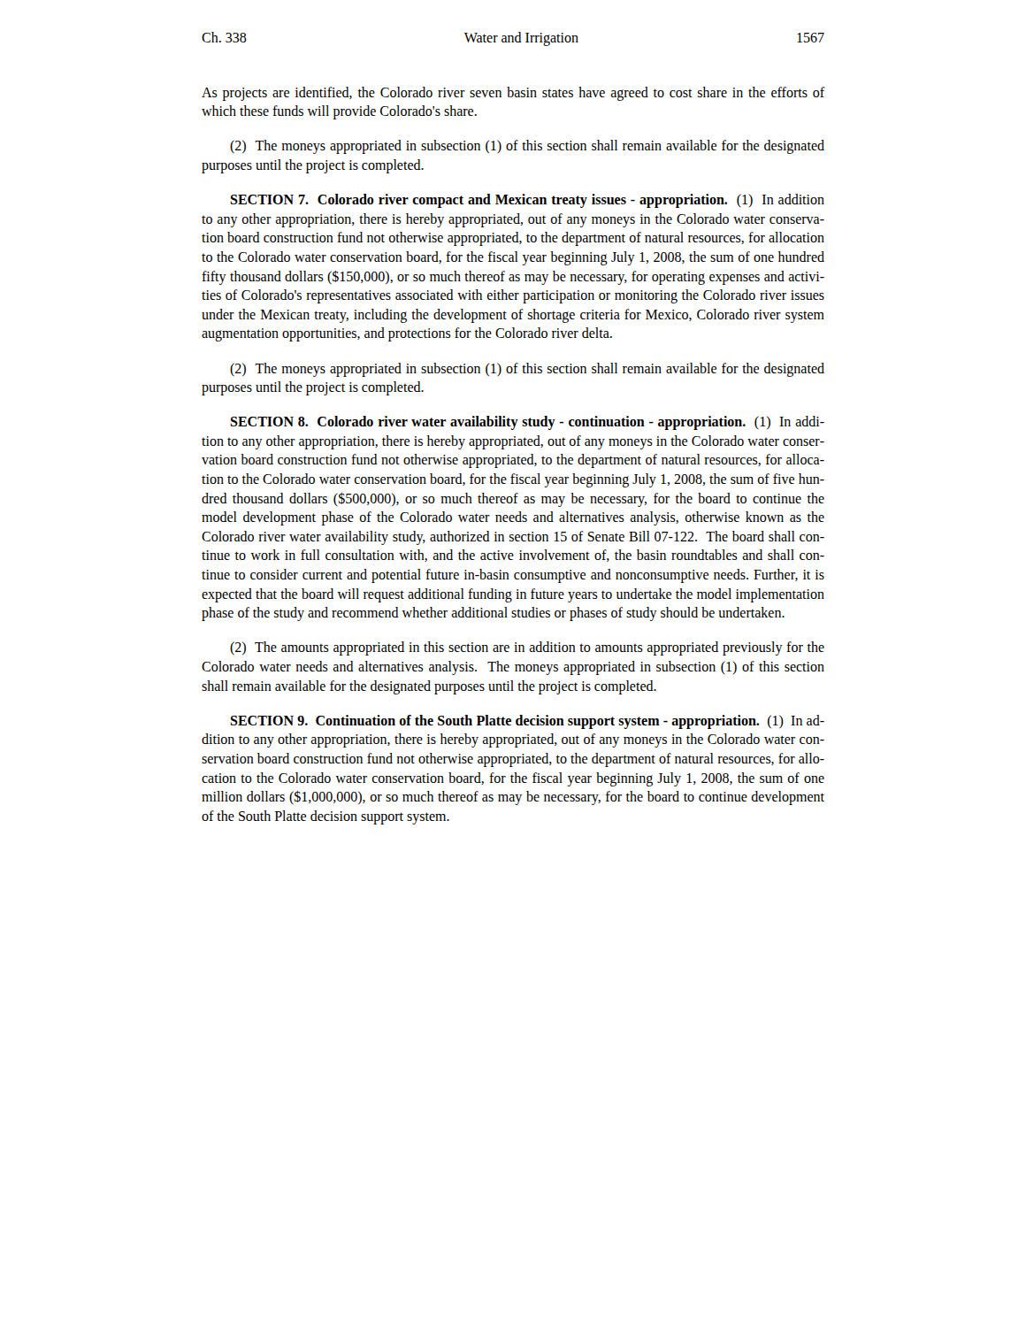Ch. 338 Water and Irrigation 1567
As projects are identified, the Colorado river seven basin states have agreed to cost share in the efforts of which these funds will provide Colorado's share.
(2) The moneys appropriated in subsection (1) of this section shall remain available for the designated purposes until the project is completed.
SECTION 7. Colorado river compact and Mexican treaty issues - appropriation. (1) In addition to any other appropriation, there is hereby appropriated, out of any moneys in the Colorado water conservation board construction fund not otherwise appropriated, to the department of natural resources, for allocation to the Colorado water conservation board, for the fiscal year beginning July 1, 2008, the sum of one hundred fifty thousand dollars ($150,000), or so much thereof as may be necessary, for operating expenses and activities of Colorado's representatives associated with either participation or monitoring the Colorado river issues under the Mexican treaty, including the development of shortage criteria for Mexico, Colorado river system augmentation opportunities, and protections for the Colorado river delta.
(2) The moneys appropriated in subsection (1) of this section shall remain available for the designated purposes until the project is completed.
SECTION 8. Colorado river water availability study - continuation - appropriation. (1) In addition to any other appropriation, there is hereby appropriated, out of any moneys in the Colorado water conservation board construction fund not otherwise appropriated, to the department of natural resources, for allocation to the Colorado water conservation board, for the fiscal year beginning July 1, 2008, the sum of five hundred thousand dollars ($500,000), or so much thereof as may be necessary, for the board to continue the model development phase of the Colorado water needs and alternatives analysis, otherwise known as the Colorado river water availability study, authorized in section 15 of Senate Bill 07-122. The board shall continue to work in full consultation with, and the active involvement of, the basin roundtables and shall continue to consider current and potential future in-basin consumptive and nonconsumptive needs. Further, it is expected that the board will request additional funding in future years to undertake the model implementation phase of the study and recommend whether additional studies or phases of study should be undertaken.
(2) The amounts appropriated in this section are in addition to amounts appropriated previously for the Colorado water needs and alternatives analysis. The moneys appropriated in subsection (1) of this section shall remain available for the designated purposes until the project is completed.
SECTION 9. Continuation of the South Platte decision support system - appropriation. (1) In addition to any other appropriation, there is hereby appropriated, out of any moneys in the Colorado water conservation board construction fund not otherwise appropriated, to the department of natural resources, for allocation to the Colorado water conservation board, for the fiscal year beginning July 1, 2008, the sum of one million dollars ($1,000,000), or so much thereof as may be necessary, for the board to continue development of the South Platte decision support system.